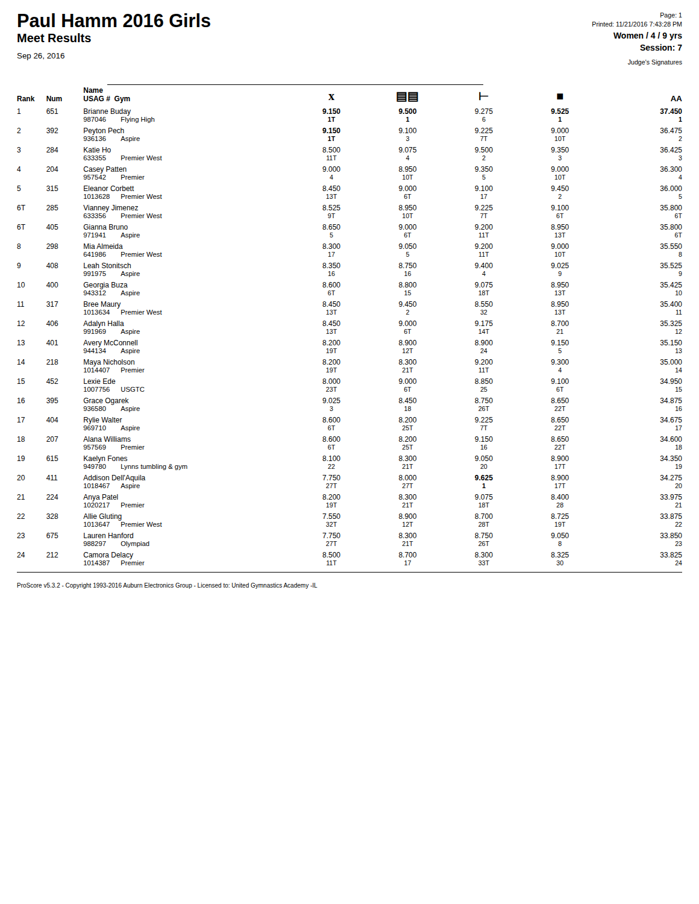Paul Hamm 2016 Girls
Meet Results
Sep 26, 2016
Page: 1
Printed: 11/21/2016 7:43:28 PM
Women / 4 / 9 yrs
Session: 7
Judge's Signatures
| Rank | Num | Name USAG # Gym | x | ▤▤ | ⊢ | ■ | AA |
| --- | --- | --- | --- | --- | --- | --- | --- |
| 1 | 651 | Brianne Buday 987046 Flying High | 9.150 1T | 9.500 1 | 9.275 6 | 9.525 1 | 37.450 1 |
| 2 | 392 | Peyton Pech 936136 Aspire | 9.150 1T | 9.100 3 | 9.225 7T | 9.000 10T | 36.475 2 |
| 3 | 284 | Katie Ho 633355 Premier West | 8.500 11T | 9.075 4 | 9.500 2 | 9.350 3 | 36.425 3 |
| 4 | 204 | Casey Patten 957542 Premier | 9.000 4 | 8.950 10T | 9.350 5 | 9.000 10T | 36.300 4 |
| 5 | 315 | Eleanor Corbett 1013628 Premier West | 8.450 13T | 9.000 6T | 9.100 17 | 9.450 2 | 36.000 5 |
| 6T | 285 | Vianney Jimenez 633356 Premier West | 8.525 9T | 8.950 10T | 9.225 7T | 9.100 6T | 35.800 6T |
| 6T | 405 | Gianna Bruno 971941 Aspire | 8.650 5 | 9.000 6T | 9.200 11T | 8.950 13T | 35.800 6T |
| 8 | 298 | Mia Almeida 641986 Premier West | 8.300 17 | 9.050 5 | 9.200 11T | 9.000 10T | 35.550 8 |
| 9 | 408 | Leah Stonitsch 991975 Aspire | 8.350 16 | 8.750 16 | 9.400 4 | 9.025 9 | 35.525 9 |
| 10 | 400 | Georgia Buza 943312 Aspire | 8.600 6T | 8.800 15 | 9.075 18T | 8.950 13T | 35.425 10 |
| 11 | 317 | Bree Maury 1013634 Premier West | 8.450 13T | 9.450 2 | 8.550 32 | 8.950 13T | 35.400 11 |
| 12 | 406 | Adalyn Halla 991969 Aspire | 8.450 13T | 9.000 6T | 9.175 14T | 8.700 21 | 35.325 12 |
| 13 | 401 | Avery McConnell 944134 Aspire | 8.200 19T | 8.900 12T | 8.900 24 | 9.150 5 | 35.150 13 |
| 14 | 218 | Maya Nicholson 1014407 Premier | 8.200 19T | 8.300 21T | 9.200 11T | 9.300 4 | 35.000 14 |
| 15 | 452 | Lexie Ede 1007756 USGTC | 8.000 23T | 9.000 6T | 8.850 25 | 9.100 6T | 34.950 15 |
| 16 | 395 | Grace Ogarek 936580 Aspire | 9.025 3 | 8.450 18 | 8.750 26T | 8.650 22T | 34.875 16 |
| 17 | 404 | Rylie Walter 969710 Aspire | 8.600 6T | 8.200 25T | 9.225 7T | 8.650 22T | 34.675 17 |
| 18 | 207 | Alana Williams 957569 Premier | 8.600 6T | 8.200 25T | 9.150 16 | 8.650 22T | 34.600 18 |
| 19 | 615 | Kaelyn Fones 949780 Lynns tumbling & gym | 8.100 22 | 8.300 21T | 9.050 20 | 8.900 17T | 34.350 19 |
| 20 | 411 | Addison Dell'Aquila 1018467 Aspire | 7.750 27T | 8.000 27T | 9.625 1 | 8.900 17T | 34.275 20 |
| 21 | 224 | Anya Patel 1020217 Premier | 8.200 19T | 8.300 21T | 9.075 18T | 8.400 28 | 33.975 21 |
| 22 | 328 | Allie Gluting 1013647 Premier West | 7.550 32T | 8.900 12T | 8.700 28T | 8.725 19T | 33.875 22 |
| 23 | 675 | Lauren Hanford 988297 Olympiad | 7.750 27T | 8.300 21T | 8.750 26T | 9.050 8 | 33.850 23 |
| 24 | 212 | Camora Delacy 1014387 Premier | 8.500 11T | 8.700 17 | 8.300 33T | 8.325 30 | 33.825 24 |
ProScore v5.3.2 - Copyright 1993-2016 Auburn Electronics Group - Licensed to: United Gymnastics Academy -IL